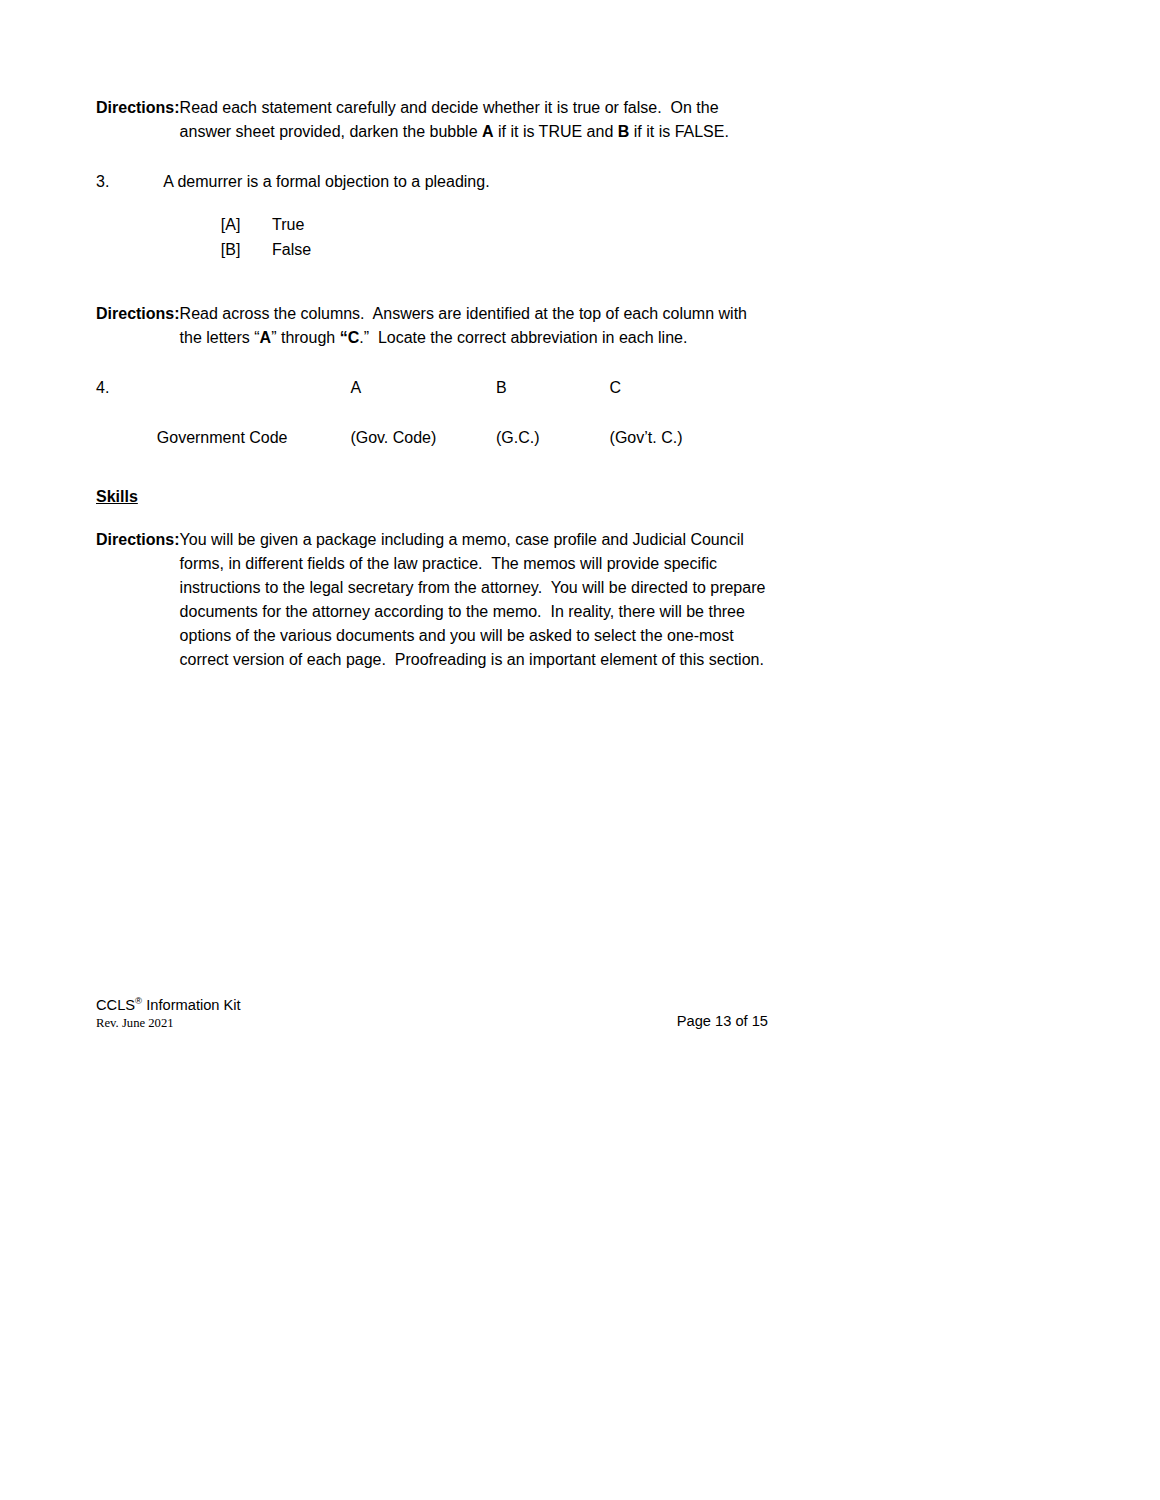Directions:
Read each statement carefully and decide whether it is true or false. On the answer sheet provided, darken the bubble A if it is TRUE and B if it is FALSE.
3.
A demurrer is a formal objection to a pleading.
[A] True
[B] False
Directions:
Read across the columns. Answers are identified at the top of each column with the letters “A” through “C.” Locate the correct abbreviation in each line.
| 4. | | A | B | C |
| | Government Code | (Gov. Code) | (G.C.) | (Gov’t. C.) |
Skills
Directions:
You will be given a package including a memo, case profile and Judicial Council forms, in different fields of the law practice. The memos will provide specific instructions to the legal secretary from the attorney. You will be directed to prepare documents for the attorney according to the memo. In reality, there will be three options of the various documents and you will be asked to select the one-most correct version of each page. Proofreading is an important element of this section.
CCLS® Information Kit
Rev. June 2021
Page 13 of 15